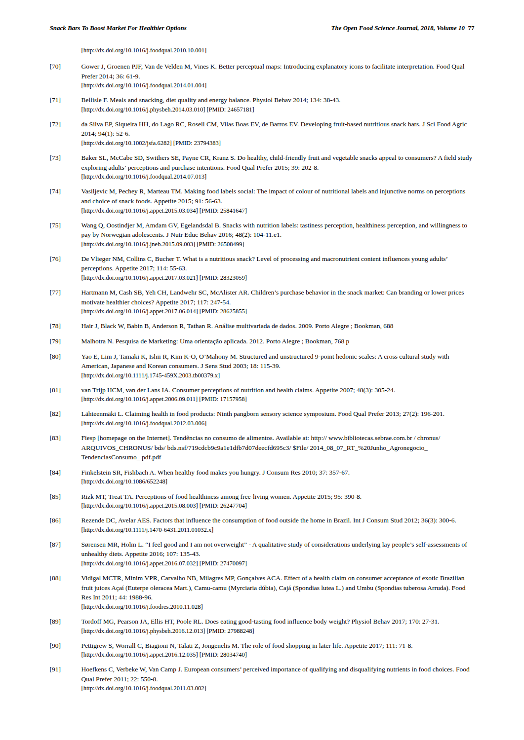Snack Bars To Boost Market For Healthier Options
The Open Food Science Journal, 2018, Volume 10 77
[http://dx.doi.org/10.1016/j.foodqual.2010.10.001]
[70] Gower J, Groenen PJF, Van de Velden M, Vines K. Better perceptual maps: Introducing explanatory icons to facilitate interpretation. Food Qual Prefer 2014; 36: 61-9. [http://dx.doi.org/10.1016/j.foodqual.2014.01.004]
[71] Bellisle F. Meals and snacking, diet quality and energy balance. Physiol Behav 2014; 134: 38-43. [http://dx.doi.org/10.1016/j.physbeh.2014.03.010] [PMID: 24657181]
[72] da Silva EP, Siqueira HH, do Lago RC, Rosell CM, Vilas Boas EV, de Barros EV. Developing fruit-based nutritious snack bars. J Sci Food Agric 2014; 94(1): 52-6. [http://dx.doi.org/10.1002/jsfa.6282] [PMID: 23794383]
[73] Baker SL, McCabe SD, Swithers SE, Payne CR, Kranz S. Do healthy, child-friendly fruit and vegetable snacks appeal to consumers? A field study exploring adults’ perceptions and purchase intentions. Food Qual Prefer 2015; 39: 202-8. [http://dx.doi.org/10.1016/j.foodqual.2014.07.013]
[74] Vasiljevic M, Pechey R, Marteau TM. Making food labels social: The impact of colour of nutritional labels and injunctive norms on perceptions and choice of snack foods. Appetite 2015; 91: 56-63. [http://dx.doi.org/10.1016/j.appet.2015.03.034] [PMID: 25841647]
[75] Wang Q, Oostindjer M, Amdam GV, Egelandsdal B. Snacks with nutrition labels: tastiness perception, healthiness perception, and willingness to pay by Norwegian adolescents. J Nutr Educ Behav 2016; 48(2): 104-11.e1. [http://dx.doi.org/10.1016/j.jneb.2015.09.003] [PMID: 26508499]
[76] De Vlieger NM, Collins C, Bucher T. What is a nutritious snack? Level of processing and macronutrient content influences young adults’ perceptions. Appetite 2017; 114: 55-63. [http://dx.doi.org/10.1016/j.appet.2017.03.021] [PMID: 28323059]
[77] Hartmann M, Cash SB, Yeh CH, Landwehr SC, McAlister AR. Children’s purchase behavior in the snack market: Can branding or lower prices motivate healthier choices? Appetite 2017; 117: 247-54. [http://dx.doi.org/10.1016/j.appet.2017.06.014] [PMID: 28625855]
[78] Hair J, Black W, Babin B, Anderson R, Tathan R. Análise multivariada de dados. 2009. Porto Alegre ; Bookman, 688
[79] Malhotra N. Pesquisa de Marketing: Uma orientação aplicada. 2012. Porto Alegre ; Bookman, 768 p
[80] Yao E, Lim J, Tamaki K, Ishii R, Kim K-O, O’Mahony M. Structured and unstructured 9-point hedonic scales: A cross cultural study with American, Japanese and Korean consumers. J Sens Stud 2003; 18: 115-39. [http://dx.doi.org/10.1111/j.1745-459X.2003.tb00379.x]
[81] van Trijp HCM, van der Lans IA. Consumer perceptions of nutrition and health claims. Appetite 2007; 48(3): 305-24. [http://dx.doi.org/10.1016/j.appet.2006.09.011] [PMID: 17157958]
[82] Lähteenmäki L. Claiming health in food products: Ninth pangborn sensory science symposium. Food Qual Prefer 2013; 27(2): 196-201. [http://dx.doi.org/10.1016/j.foodqual.2012.03.006]
[83] Fiesp [homepage on the Internet]. Tendências no consumo de alimentos. Available at: http:// www.bibliotecas.sebrae.com.br / chronus/ ARQUIVOS_CHRONUS/ bds/ bds.nsf/719cdcb9c9a1e1dfb7d07deecfd695c3/ $File/ 2014_08_07_RT_%20Junho_Agronegocio_ TendenciasConsumo_ pdf.pdf
[84] Finkelstein SR, Fishbach A. When healthy food makes you hungry. J Consum Res 2010; 37: 357-67. [http://dx.doi.org/10.1086/652248]
[85] Rizk MT, Treat TA. Perceptions of food healthiness among free-living women. Appetite 2015; 95: 390-8. [http://dx.doi.org/10.1016/j.appet.2015.08.003] [PMID: 26247704]
[86] Rezende DC, Avelar AES. Factors that influence the consumption of food outside the home in Brazil. Int J Consum Stud 2012; 36(3): 300-6. [http://dx.doi.org/10.1111/j.1470-6431.2011.01032.x]
[87] Sørensen MR, Holm L. “I feel good and I am not overweight” - A qualitative study of considerations underlying lay people’s self-assessments of unhealthy diets. Appetite 2016; 107: 135-43. [http://dx.doi.org/10.1016/j.appet.2016.07.032] [PMID: 27470097]
[88] Vidigal MCTR, Minim VPR, Carvalho NB, Milagres MP, Gonçalves ACA. Effect of a health claim on consumer acceptance of exotic Brazilian fruit juices Açaí (Euterpe oleracea Mart.), Camu-camu (Myrciaria dúbia), Cajá (Spondias lutea L.) and Umbu (Spondias tuberosa Arruda). Food Res Int 2011; 44: 1988-96. [http://dx.doi.org/10.1016/j.foodres.2010.11.028]
[89] Tordoff MG, Pearson JA, Ellis HT, Poole RL. Does eating good-tasting food influence body weight? Physiol Behav 2017; 170: 27-31. [http://dx.doi.org/10.1016/j.physbeh.2016.12.013] [PMID: 27988248]
[90] Pettigrew S, Worrall C, Biagioni N, Talati Z, Jongenelis M. The role of food shopping in later life. Appetite 2017; 111: 71-8. [http://dx.doi.org/10.1016/j.appet.2016.12.035] [PMID: 28034740]
[91] Hoefkens C, Verbeke W, Van Camp J. European consumers’ perceived importance of qualifying and disqualifying nutrients in food choices. Food Qual Prefer 2011; 22: 550-8. [http://dx.doi.org/10.1016/j.foodqual.2011.03.002]